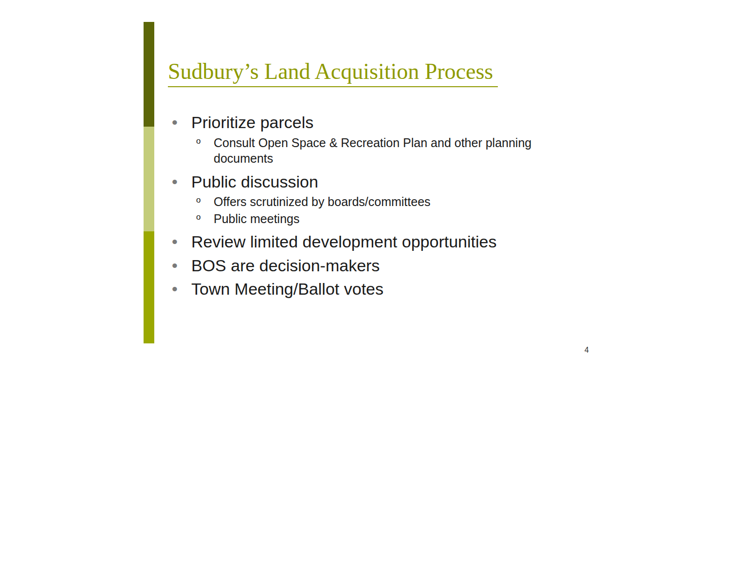Sudbury’s Land Acquisition Process
Prioritize parcels
Consult Open Space & Recreation Plan and other planning documents
Public discussion
Offers scrutinized by boards/committees
Public meetings
Review limited development opportunities
BOS are decision-makers
Town Meeting/Ballot votes
4